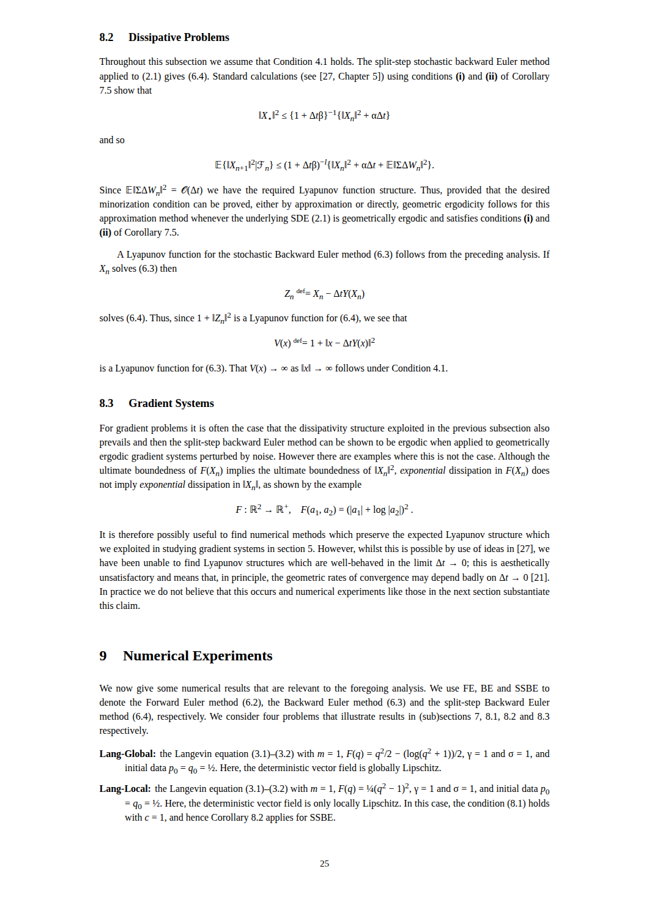8.2 Dissipative Problems
Throughout this subsection we assume that Condition 4.1 holds. The split-step stochastic backward Euler method applied to (2.1) gives (6.4). Standard calculations (see [27, Chapter 5]) using conditions (i) and (ii) of Corollary 7.5 show that
‖X⋆‖2 ≤ {1 + Δtβ}−1{‖Xn‖2 + αΔt}
and so
𝔼{‖Xn+1‖2|ℱn} ≤ (1 + Δtβ)−l{‖Xn‖2 + αΔt + 𝔼‖ΣΔWn‖2}.
Since 𝔼‖ΣΔWn‖2 = 𝒪(Δt) we have the required Lyapunov function structure. Thus, provided that the desired minorization condition can be proved, either by approximation or directly, geometric ergodicity follows for this approximation method whenever the underlying SDE (2.1) is geometrically ergodic and satisfies conditions (i) and (ii) of Corollary 7.5.
A Lyapunov function for the stochastic Backward Euler method (6.3) follows from the preceding analysis. If Xn solves (6.3) then
Zn def= Xn − ΔtY(Xn)
solves (6.4). Thus, since 1 + ‖Zn‖2 is a Lyapunov function for (6.4), we see that
V(x) def= 1 + ‖x − ΔtY(x)‖2
is a Lyapunov function for (6.3). That V(x) → ∞ as ‖x‖ → ∞ follows under Condition 4.1.
8.3 Gradient Systems
For gradient problems it is often the case that the dissipativity structure exploited in the previous subsection also prevails and then the split-step backward Euler method can be shown to be ergodic when applied to geometrically ergodic gradient systems perturbed by noise. However there are examples where this is not the case. Although the ultimate boundedness of F(Xn) implies the ultimate boundedness of ‖Xn‖2, exponential dissipation in F(Xn) does not imply exponential dissipation in ‖Xn‖, as shown by the example
F : ℝ2 → ℝ+, F(a1, a2) = (|a1| + log |a2|)2 .
It is therefore possibly useful to find numerical methods which preserve the expected Lyapunov structure which we exploited in studying gradient systems in section 5. However, whilst this is possible by use of ideas in [27], we have been unable to find Lyapunov structures which are well-behaved in the limit Δt → 0; this is aesthetically unsatisfactory and means that, in principle, the geometric rates of convergence may depend badly on Δt → 0 [21]. In practice we do not believe that this occurs and numerical experiments like those in the next section substantiate this claim.
9 Numerical Experiments
We now give some numerical results that are relevant to the foregoing analysis. We use FE, BE and SSBE to denote the Forward Euler method (6.2), the Backward Euler method (6.3) and the split-step Backward Euler method (6.4), respectively. We consider four problems that illustrate results in (sub)sections 7, 8.1, 8.2 and 8.3 respectively.
Lang-Global:
the Langevin equation (3.1)–(3.2) with m = 1, F(q) = q2/2 − (log(q2 + 1))/2, γ = 1 and σ = 1, and initial data p0 = q0 = ½. Here, the deterministic vector field is globally Lipschitz.
Lang-Local:
the Langevin equation (3.1)–(3.2) with m = 1, F(q) = ¼(q2 − 1)2, γ = 1 and σ = 1, and initial data p0 = q0 = ½. Here, the deterministic vector field is only locally Lipschitz. In this case, the condition (8.1) holds with c = 1, and hence Corollary 8.2 applies for SSBE.
25